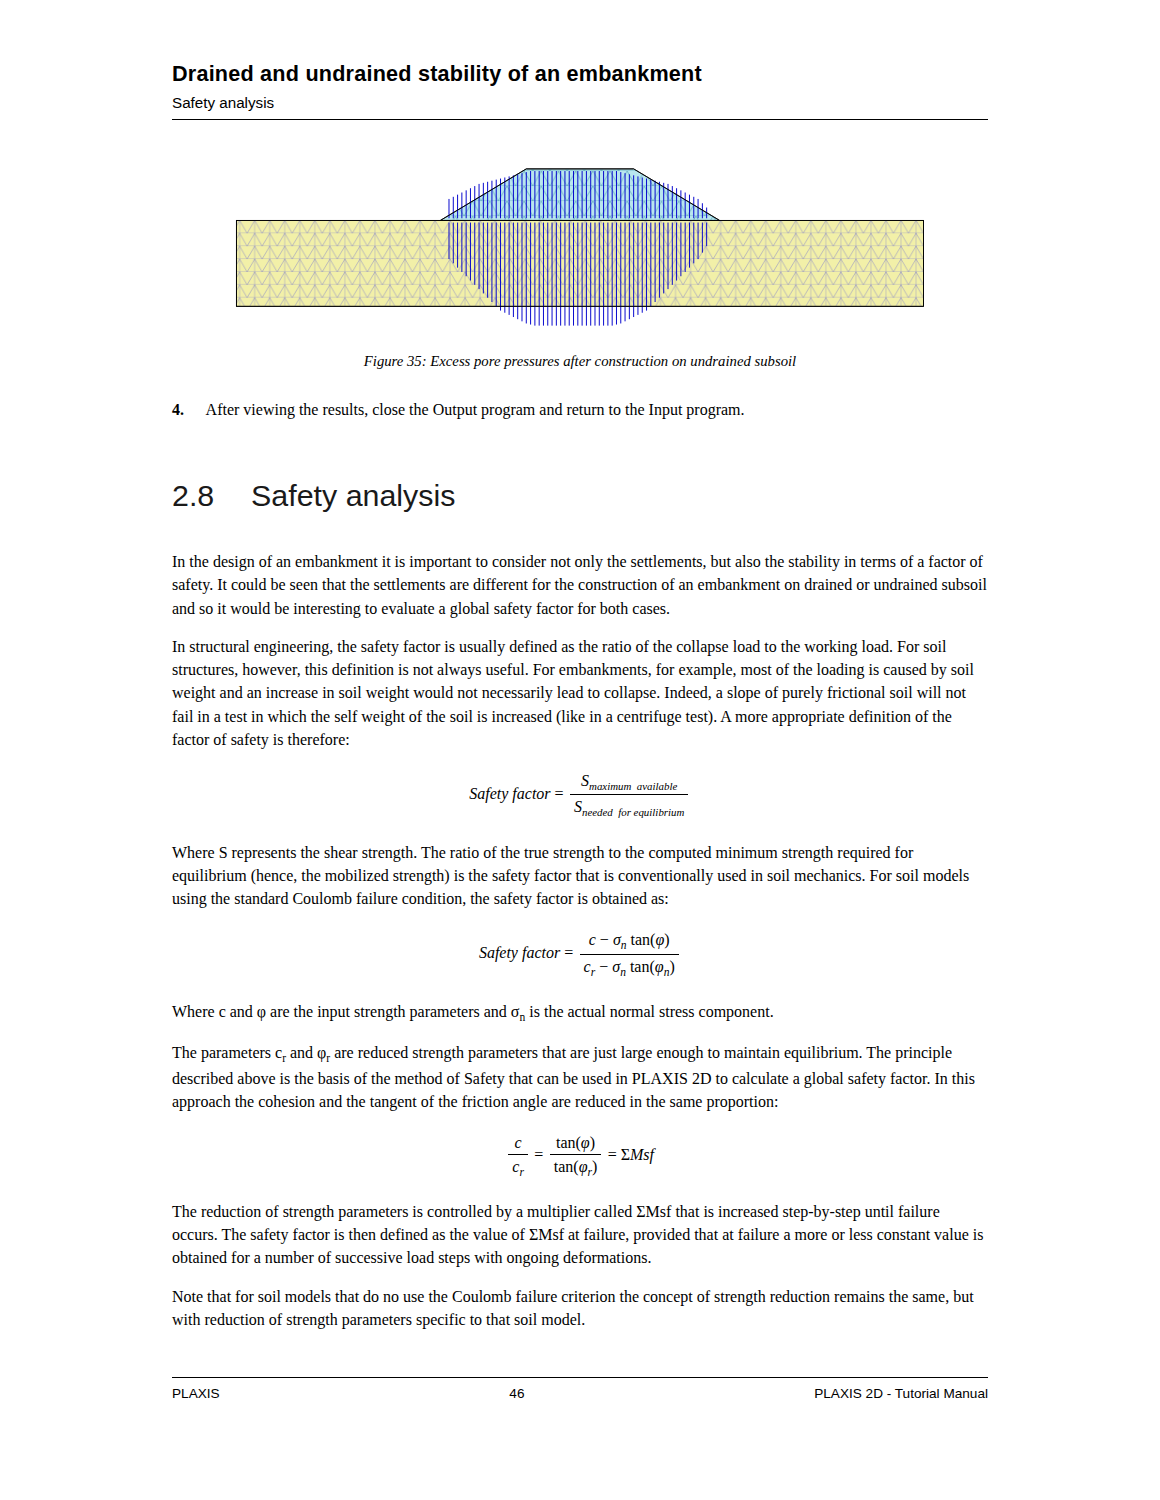Drained and undrained stability of an embankment
Safety analysis
Figure 35: Excess pore pressures after construction on undrained subsoil
After viewing the results, close the Output program and return to the Input program.
2.8 Safety analysis
In the design of an embankment it is important to consider not only the settlements, but also the stability in terms of a factor of safety. It could be seen that the settlements are different for the construction of an embankment on drained or undrained subsoil and so it would be interesting to evaluate a global safety factor for both cases.
In structural engineering, the safety factor is usually defined as the ratio of the collapse load to the working load. For soil structures, however, this definition is not always useful. For embankments, for example, most of the loading is caused by soil weight and an increase in soil weight would not necessarily lead to collapse. Indeed, a slope of purely frictional soil will not fail in a test in which the self weight of the soil is increased (like in a centrifuge test). A more appropriate definition of the factor of safety is therefore:
Safety factor = Smaximum available Sneeded for equilibrium
Where S represents the shear strength. The ratio of the true strength to the computed minimum strength required for equilibrium (hence, the mobilized strength) is the safety factor that is conventionally used in soil mechanics. For soil models using the standard Coulomb failure condition, the safety factor is obtained as:
Safety factor = c − σn tan(φ) cr − σn tan(φn)
Where c and φ are the input strength parameters and σn is the actual normal stress component.
The parameters cr and φr are reduced strength parameters that are just large enough to maintain equilibrium. The principle described above is the basis of the method of Safety that can be used in PLAXIS 2D to calculate a global safety factor. In this approach the cohesion and the tangent of the friction angle are reduced in the same proportion:
c cr = tan(φ) tan(φr) = ΣMsf
The reduction of strength parameters is controlled by a multiplier called ΣMsf that is increased step-by-step until failure occurs. The safety factor is then defined as the value of ΣMsf at failure, provided that at failure a more or less constant value is obtained for a number of successive load steps with ongoing deformations.
Note that for soil models that do no use the Coulomb failure criterion the concept of strength reduction remains the same, but with reduction of strength parameters specific to that soil model.
PLAXIS 46 PLAXIS 2D - Tutorial Manual